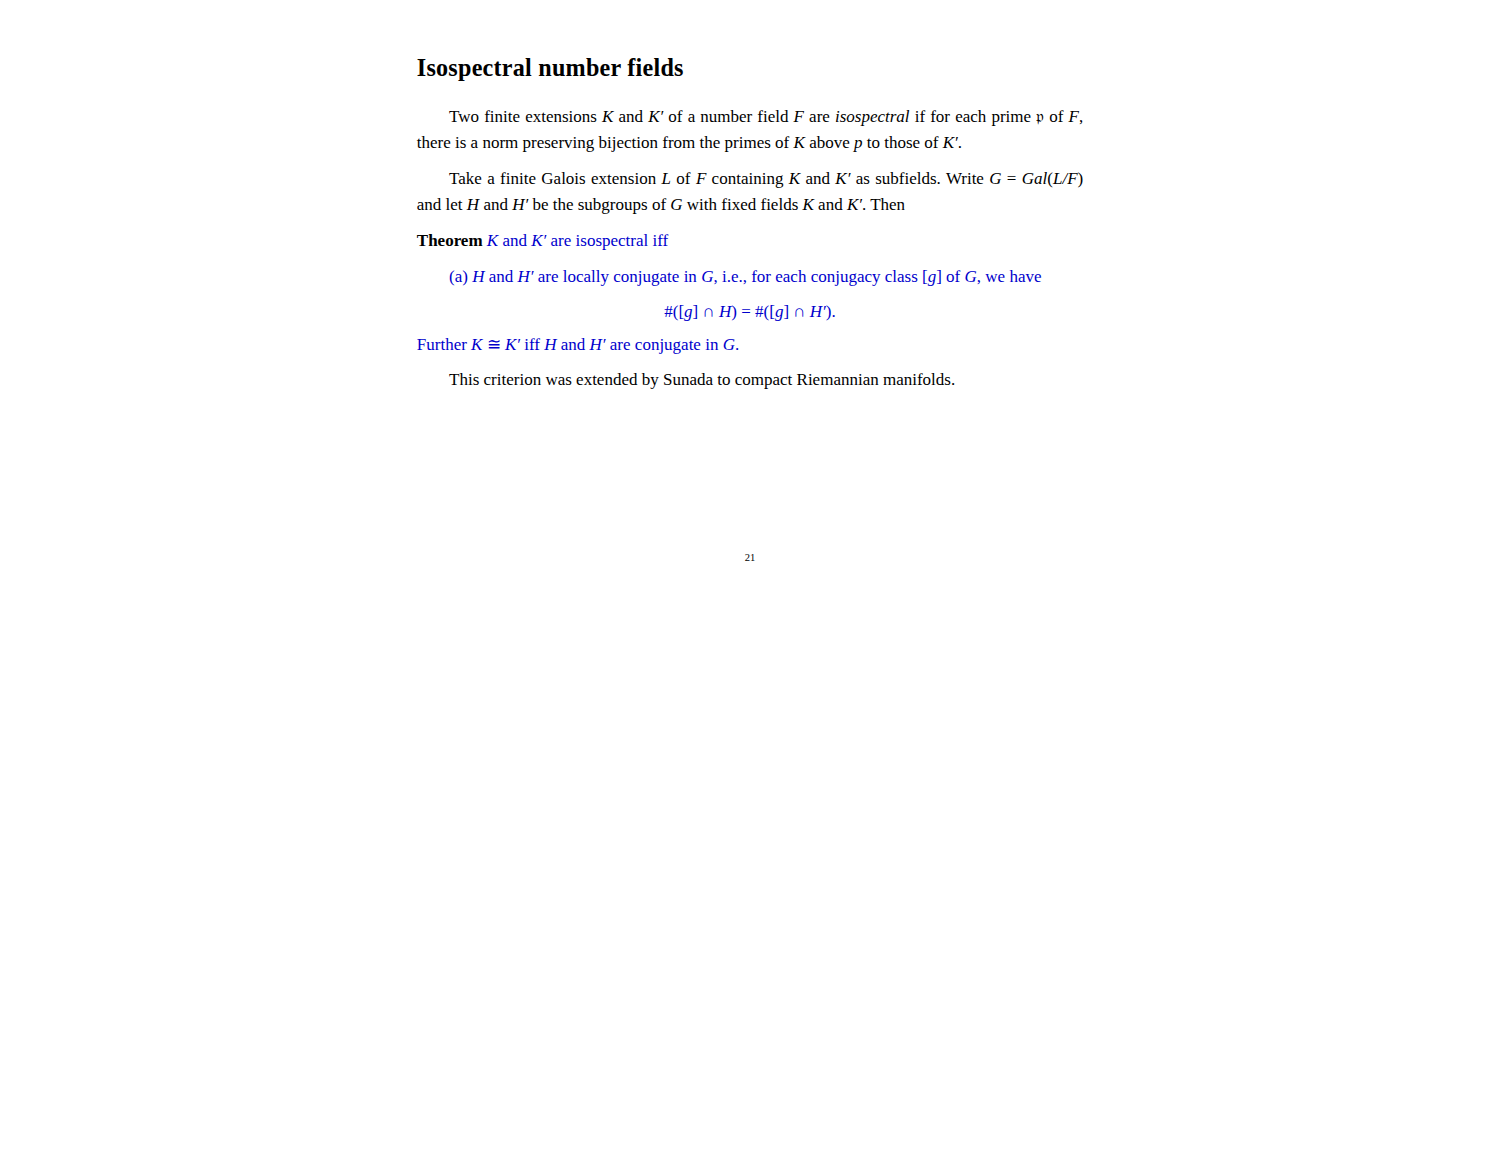Isospectral number fields
Two finite extensions K and K′ of a number field F are isospectral if for each prime 𝔭 of F, there is a norm preserving bijection from the primes of K above p to those of K′.
Take a finite Galois extension L of F containing K and K′ as subfields. Write G = Gal(L/F) and let H and H′ be the subgroups of G with fixed fields K and K′. Then
Theorem K and K′ are isospectral iff
(a) H and H′ are locally conjugate in G, i.e., for each conjugacy class [g] of G, we have
#([g] ∩ H) = #([g] ∩ H′).
Further K ≅ K′ iff H and H′ are conjugate in G.
This criterion was extended by Sunada to compact Riemannian manifolds.
21